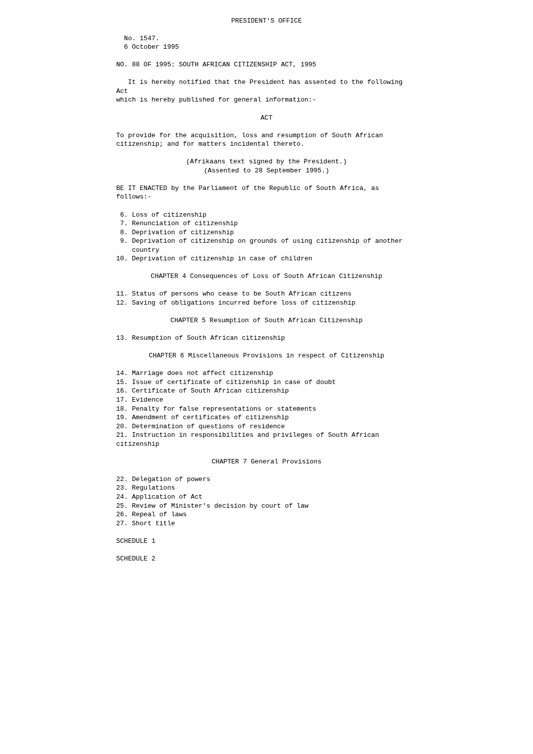PRESIDENT'S OFFICE
  No. 1547.
  6 October 1995
NO. 88 OF 1995: SOUTH AFRICAN CITIZENSHIP ACT, 1995
   It is hereby notified that the President has assented to the following Act
which is hereby published for general information:-
ACT
To provide for the acquisition, loss and resumption of South African
citizenship; and for matters incidental thereto.
(Afrikaans text signed by the President.)
(Assented to 28 September 1995.)
BE IT ENACTED by the Parliament of the Republic of South Africa, as follows:-
 6. Loss of citizenship
 7. Renunciation of citizenship
 8. Deprivation of citizenship
 9. Deprivation of citizenship on grounds of using citizenship of another
    country
10. Deprivation of citizenship in case of children
CHAPTER 4 Consequences of Loss of South African Citizenship
11. Status of persons who cease to be South African citizens
12. Saving of obligations incurred before loss of citizenship
CHAPTER 5 Resumption of South African Citizenship
13. Resumption of South African citizenship
CHAPTER 6 Miscellaneous Provisions in respect of Citizenship
14. Marriage does not affect citizenship
15. Issue of certificate of citizenship in case of doubt
16. Certificate of South African citizenship
17. Evidence
18. Penalty for false representations or statements
19. Amendment of certificates of citizenship
20. Determination of questions of residence
21. Instruction in responsibilities and privileges of South African citizenship
CHAPTER 7 General Provisions
22. Delegation of powers
23. Regulations
24. Application of Act
25. Review of Minister's decision by court of law
26. Repeal of laws
27. Short title
SCHEDULE 1
SCHEDULE 2